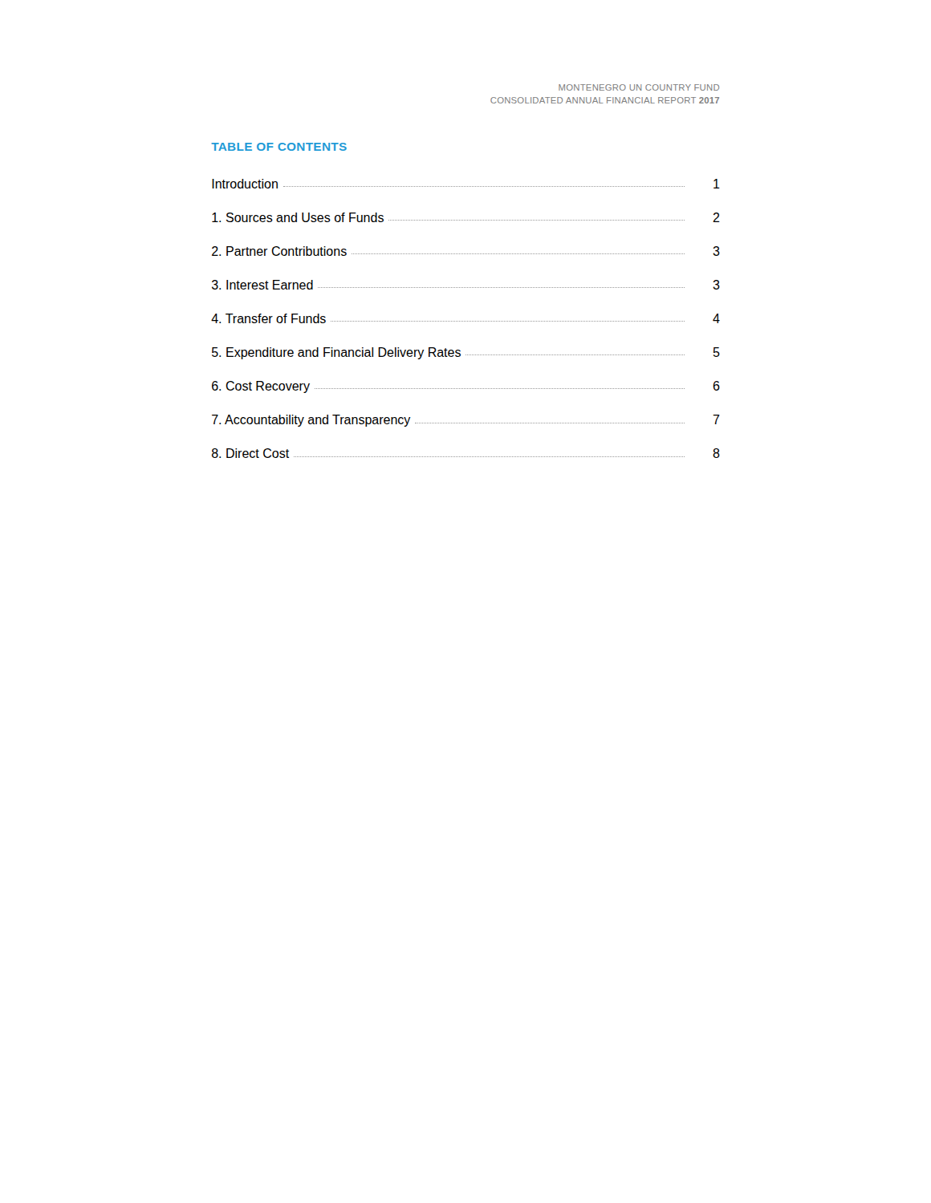MONTENEGRO UN COUNTRY FUND
CONSOLIDATED ANNUAL FINANCIAL REPORT 2017
TABLE OF CONTENTS
Introduction 1
1. Sources and Uses of Funds 2
2. Partner Contributions 3
3. Interest Earned 3
4. Transfer of Funds 4
5. Expenditure and Financial Delivery Rates 5
6. Cost Recovery 6
7. Accountability and Transparency 7
8. Direct Cost 8